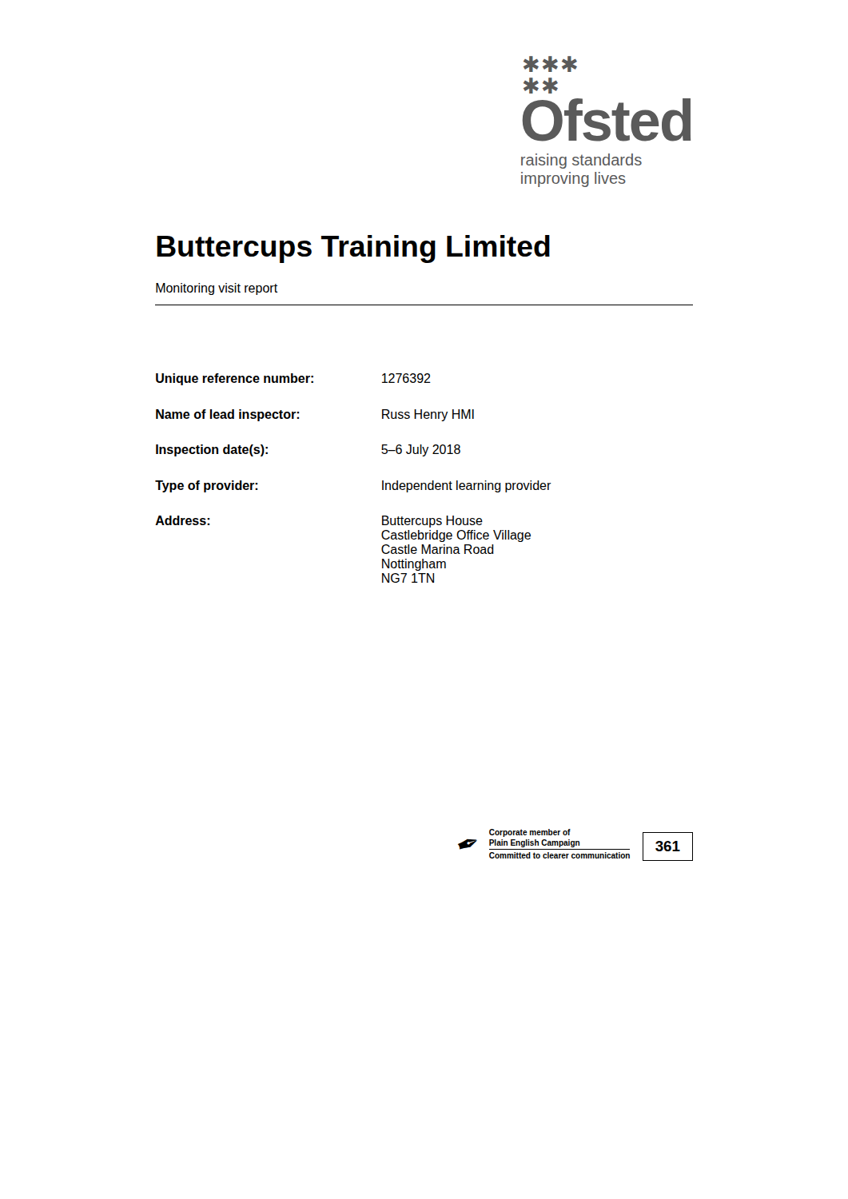✱✱✱
✱✱
Ofsted
raising standards
improving lives
Buttercups Training Limited
Monitoring visit report
| Unique reference number: | 1276392 |
| Name of lead inspector: | Russ Henry HMI |
| Inspection date(s): | 5–6 July 2018 |
| Type of provider: | Independent learning provider |
| Address: | Buttercups House Castlebridge Office Village Castle Marina Road Nottingham NG7 1TN |
✒
Corporate member of
Plain English Campaign
Committed to clearer communication
361